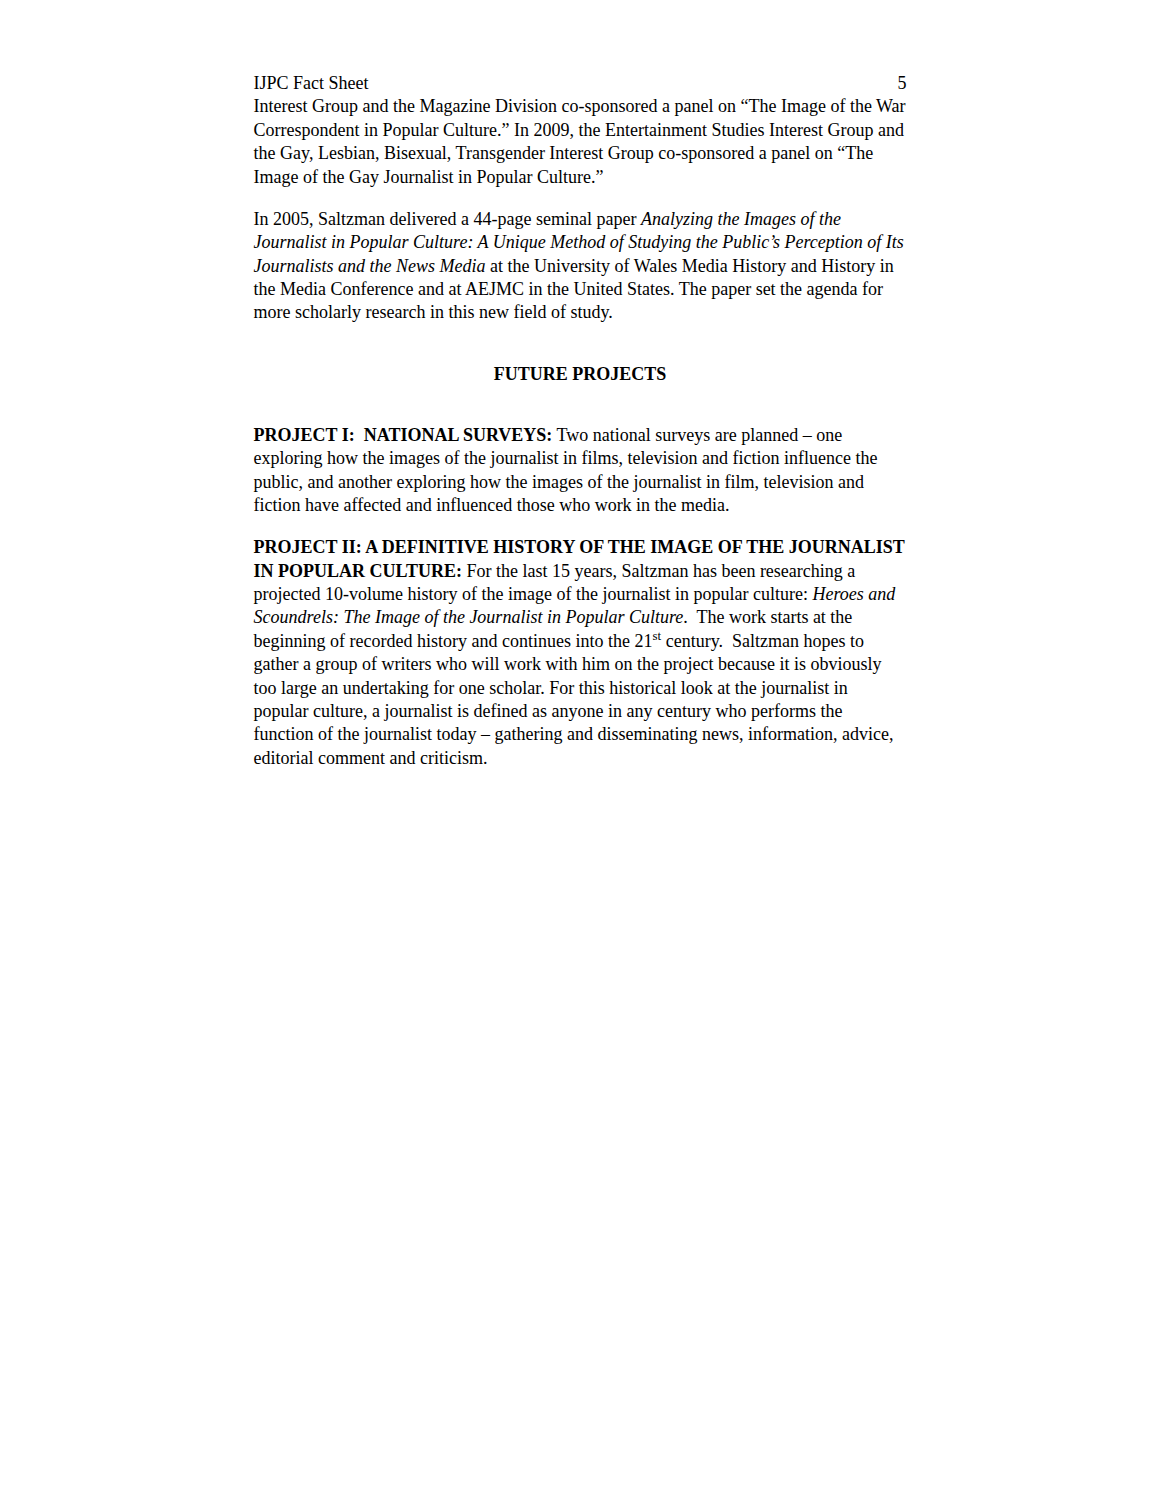IJPC Fact Sheet
5
Interest Group and the Magazine Division co-sponsored a panel on “The Image of the War Correspondent in Popular Culture.” In 2009, the Entertainment Studies Interest Group and the Gay, Lesbian, Bisexual, Transgender Interest Group co-sponsored a panel on “The Image of the Gay Journalist in Popular Culture.”
In 2005, Saltzman delivered a 44-page seminal paper Analyzing the Images of the Journalist in Popular Culture: A Unique Method of Studying the Public’s Perception of Its Journalists and the News Media at the University of Wales Media History and History in the Media Conference and at AEJMC in the United States. The paper set the agenda for more scholarly research in this new field of study.
FUTURE PROJECTS
PROJECT I: NATIONAL SURVEYS: Two national surveys are planned – one exploring how the images of the journalist in films, television and fiction influence the public, and another exploring how the images of the journalist in film, television and fiction have affected and influenced those who work in the media.
PROJECT II: A DEFINITIVE HISTORY OF THE IMAGE OF THE JOURNALIST IN POPULAR CULTURE: For the last 15 years, Saltzman has been researching a projected 10-volume history of the image of the journalist in popular culture: Heroes and Scoundrels: The Image of the Journalist in Popular Culture. The work starts at the beginning of recorded history and continues into the 21st century. Saltzman hopes to gather a group of writers who will work with him on the project because it is obviously too large an undertaking for one scholar. For this historical look at the journalist in popular culture, a journalist is defined as anyone in any century who performs the function of the journalist today – gathering and disseminating news, information, advice, editorial comment and criticism.